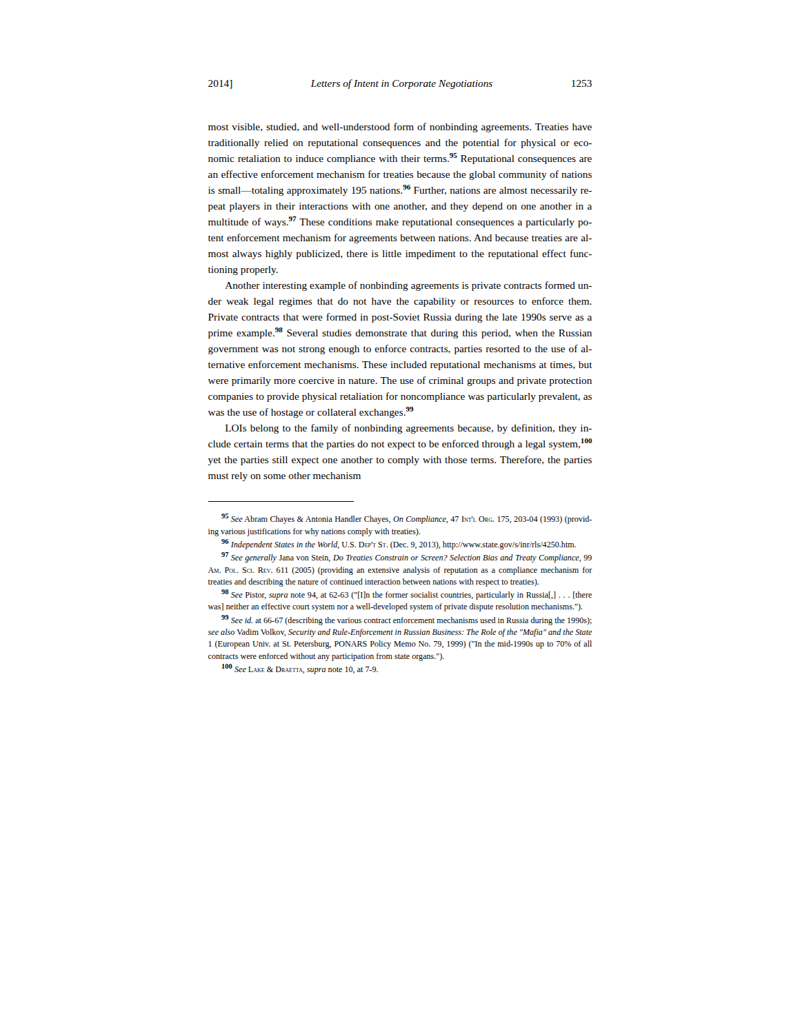2014] Letters of Intent in Corporate Negotiations 1253
most visible, studied, and well-understood form of nonbinding agreements. Treaties have traditionally relied on reputational consequences and the potential for physical or economic retaliation to induce compliance with their terms.95 Reputational consequences are an effective enforcement mechanism for treaties because the global community of nations is small—totaling approximately 195 nations.96 Further, nations are almost necessarily repeat players in their interactions with one another, and they depend on one another in a multitude of ways.97 These conditions make reputational consequences a particularly potent enforcement mechanism for agreements between nations. And because treaties are almost always highly publicized, there is little impediment to the reputational effect functioning properly.
Another interesting example of nonbinding agreements is private contracts formed under weak legal regimes that do not have the capability or resources to enforce them. Private contracts that were formed in post-Soviet Russia during the late 1990s serve as a prime example.98 Several studies demonstrate that during this period, when the Russian government was not strong enough to enforce contracts, parties resorted to the use of alternative enforcement mechanisms. These included reputational mechanisms at times, but were primarily more coercive in nature. The use of criminal groups and private protection companies to provide physical retaliation for noncompliance was particularly prevalent, as was the use of hostage or collateral exchanges.99
LOIs belong to the family of nonbinding agreements because, by definition, they include certain terms that the parties do not expect to be enforced through a legal system,100 yet the parties still expect one another to comply with those terms. Therefore, the parties must rely on some other mechanism
95 See Abram Chayes & Antonia Handler Chayes, On Compliance, 47 Int'l Org. 175, 203-04 (1993) (providing various justifications for why nations comply with treaties).
96 Independent States in the World, U.S. Dep't St. (Dec. 9, 2013), http://www.state.gov/s/inr/rls/4250.htm.
97 See generally Jana von Stein, Do Treaties Constrain or Screen? Selection Bias and Treaty Compliance, 99 Am. Pol. Sci. Rev. 611 (2005) (providing an extensive analysis of reputation as a compliance mechanism for treaties and describing the nature of continued interaction between nations with respect to treaties).
98 See Pistor, supra note 94, at 62-63 ("[I]n the former socialist countries, particularly in Russia[,] . . . [there was] neither an effective court system nor a well-developed system of private dispute resolution mechanisms.").
99 See id. at 66-67 (describing the various contract enforcement mechanisms used in Russia during the 1990s); see also Vadim Volkov, Security and Rule-Enforcement in Russian Business: The Role of the "Mafia" and the State 1 (European Univ. at St. Petersburg, PONARS Policy Memo No. 79, 1999) ("In the mid-1990s up to 70% of all contracts were enforced without any participation from state organs.").
100 See Lake & Draetta, supra note 10, at 7-9.